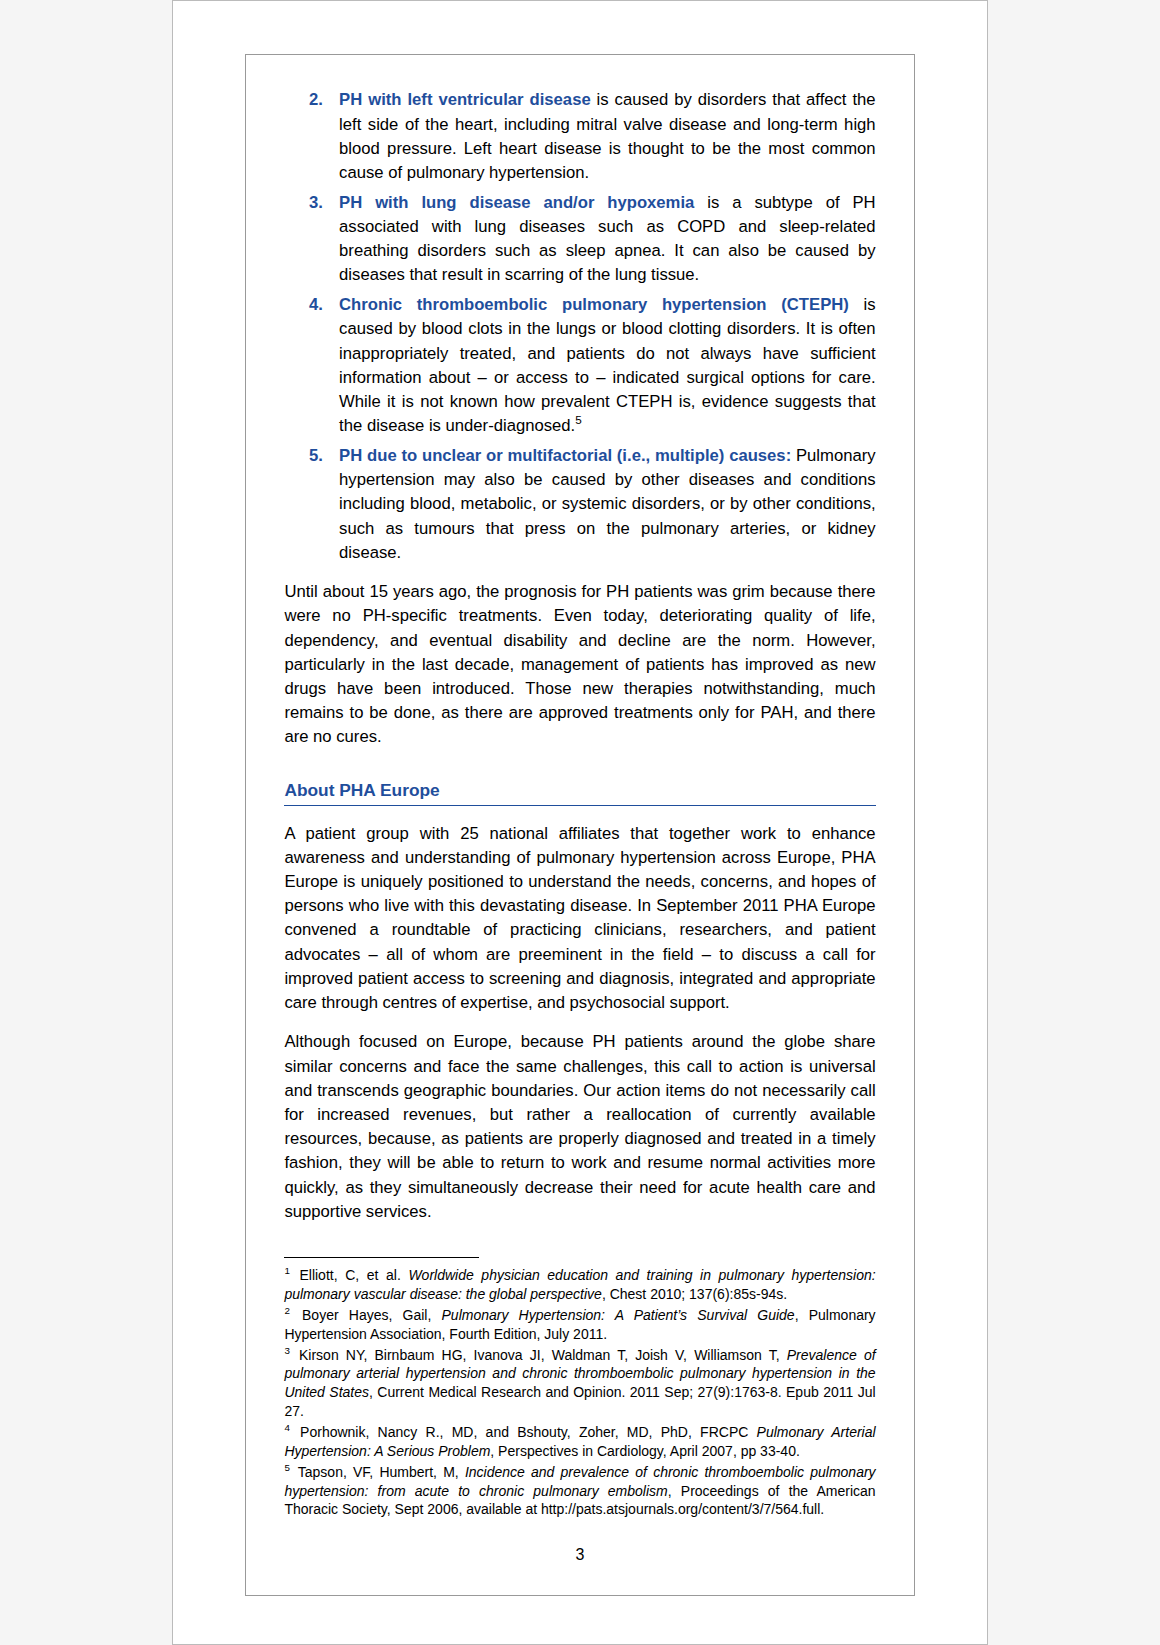PH with left ventricular disease is caused by disorders that affect the left side of the heart, including mitral valve disease and long-term high blood pressure. Left heart disease is thought to be the most common cause of pulmonary hypertension.
PH with lung disease and/or hypoxemia is a subtype of PH associated with lung diseases such as COPD and sleep-related breathing disorders such as sleep apnea. It can also be caused by diseases that result in scarring of the lung tissue.
Chronic thromboembolic pulmonary hypertension (CTEPH) is caused by blood clots in the lungs or blood clotting disorders. It is often inappropriately treated, and patients do not always have sufficient information about – or access to – indicated surgical options for care. While it is not known how prevalent CTEPH is, evidence suggests that the disease is under-diagnosed.5
PH due to unclear or multifactorial (i.e., multiple) causes: Pulmonary hypertension may also be caused by other diseases and conditions including blood, metabolic, or systemic disorders, or by other conditions, such as tumours that press on the pulmonary arteries, or kidney disease.
Until about 15 years ago, the prognosis for PH patients was grim because there were no PH-specific treatments. Even today, deteriorating quality of life, dependency, and eventual disability and decline are the norm. However, particularly in the last decade, management of patients has improved as new drugs have been introduced. Those new therapies notwithstanding, much remains to be done, as there are approved treatments only for PAH, and there are no cures.
About PHA Europe
A patient group with 25 national affiliates that together work to enhance awareness and understanding of pulmonary hypertension across Europe, PHA Europe is uniquely positioned to understand the needs, concerns, and hopes of persons who live with this devastating disease. In September 2011 PHA Europe convened a roundtable of practicing clinicians, researchers, and patient advocates – all of whom are preeminent in the field – to discuss a call for improved patient access to screening and diagnosis, integrated and appropriate care through centres of expertise, and psychosocial support.
Although focused on Europe, because PH patients around the globe share similar concerns and face the same challenges, this call to action is universal and transcends geographic boundaries. Our action items do not necessarily call for increased revenues, but rather a reallocation of currently available resources, because, as patients are properly diagnosed and treated in a timely fashion, they will be able to return to work and resume normal activities more quickly, as they simultaneously decrease their need for acute health care and supportive services.
1 Elliott, C, et al. Worldwide physician education and training in pulmonary hypertension: pulmonary vascular disease: the global perspective, Chest 2010; 137(6):85s-94s.
2 Boyer Hayes, Gail, Pulmonary Hypertension: A Patient’s Survival Guide, Pulmonary Hypertension Association, Fourth Edition, July 2011.
3 Kirson NY, Birnbaum HG, Ivanova JI, Waldman T, Joish V, Williamson T, Prevalence of pulmonary arterial hypertension and chronic thromboembolic pulmonary hypertension in the United States, Current Medical Research and Opinion. 2011 Sep; 27(9):1763-8. Epub 2011 Jul 27.
4 Porhownik, Nancy R., MD, and Bshouty, Zoher, MD, PhD, FRCPC Pulmonary Arterial Hypertension: A Serious Problem, Perspectives in Cardiology, April 2007, pp 33-40.
5 Tapson, VF, Humbert, M, Incidence and prevalence of chronic thromboembolic pulmonary hypertension: from acute to chronic pulmonary embolism, Proceedings of the American Thoracic Society, Sept 2006, available at http://pats.atsjournals.org/content/3/7/564.full.
3